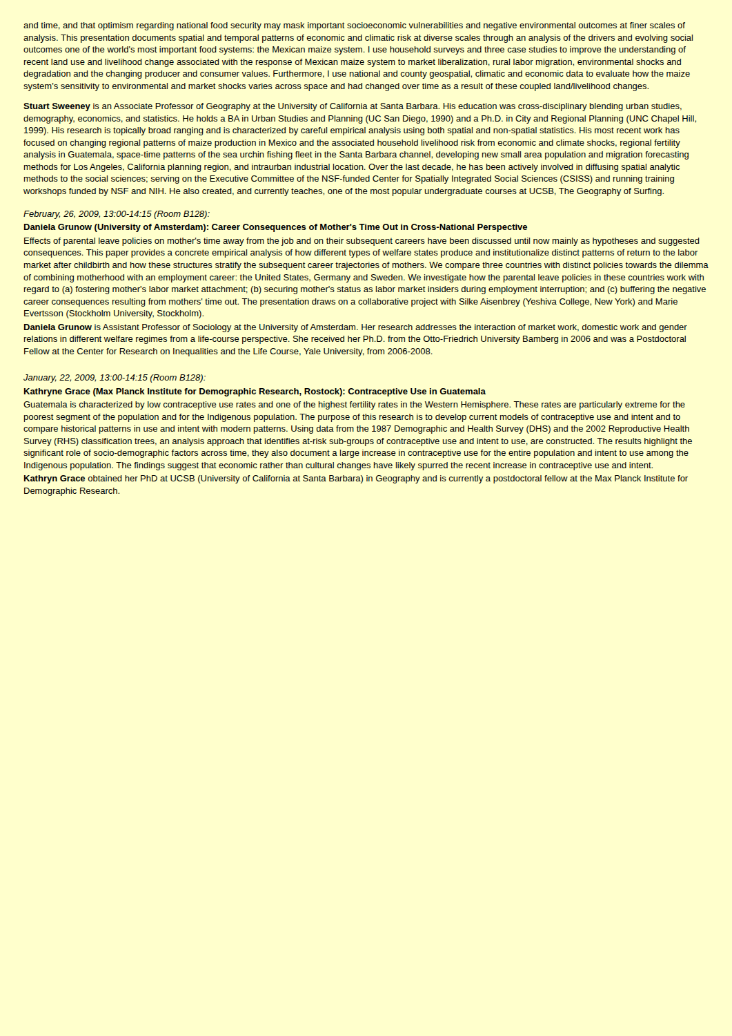and time, and that optimism regarding national food security may mask important socioeconomic vulnerabilities and negative environmental outcomes at finer scales of analysis. This presentation documents spatial and temporal patterns of economic and climatic risk at diverse scales through an analysis of the drivers and evolving social outcomes one of the world's most important food systems: the Mexican maize system. I use household surveys and three case studies to improve the understanding of recent land use and livelihood change associated with the response of Mexican maize system to market liberalization, rural labor migration, environmental shocks and degradation and the changing producer and consumer values. Furthermore, I use national and county geospatial, climatic and economic data to evaluate how the maize system's sensitivity to environmental and market shocks varies across space and had changed over time as a result of these coupled land/livelihood changes.
Stuart Sweeney is an Associate Professor of Geography at the University of California at Santa Barbara. His education was cross-disciplinary blending urban studies, demography, economics, and statistics. He holds a BA in Urban Studies and Planning (UC San Diego, 1990) and a Ph.D. in City and Regional Planning (UNC Chapel Hill, 1999). His research is topically broad ranging and is characterized by careful empirical analysis using both spatial and non-spatial statistics. His most recent work has focused on changing regional patterns of maize production in Mexico and the associated household livelihood risk from economic and climate shocks, regional fertility analysis in Guatemala, space-time patterns of the sea urchin fishing fleet in the Santa Barbara channel, developing new small area population and migration forecasting methods for Los Angeles, California planning region, and intraurban industrial location. Over the last decade, he has been actively involved in diffusing spatial analytic methods to the social sciences; serving on the Executive Committee of the NSF-funded Center for Spatially Integrated Social Sciences (CSISS) and running training workshops funded by NSF and NIH. He also created, and currently teaches, one of the most popular undergraduate courses at UCSB, The Geography of Surfing.
February, 26, 2009, 13:00-14:15 (Room B128):
Daniela Grunow (University of Amsterdam): Career Consequences of Mother's Time Out in Cross-National Perspective
Effects of parental leave policies on mother's time away from the job and on their subsequent careers have been discussed until now mainly as hypotheses and suggested consequences. This paper provides a concrete empirical analysis of how different types of welfare states produce and institutionalize distinct patterns of return to the labor market after childbirth and how these structures stratify the subsequent career trajectories of mothers. We compare three countries with distinct policies towards the dilemma of combining motherhood with an employment career: the United States, Germany and Sweden. We investigate how the parental leave policies in these countries work with regard to (a) fostering mother's labor market attachment; (b) securing mother's status as labor market insiders during employment interruption; and (c) buffering the negative career consequences resulting from mothers' time out. The presentation draws on a collaborative project with Silke Aisenbrey (Yeshiva College, New York) and Marie Evertsson (Stockholm University, Stockholm).
Daniela Grunow is Assistant Professor of Sociology at the University of Amsterdam. Her research addresses the interaction of market work, domestic work and gender relations in different welfare regimes from a life-course perspective. She received her Ph.D. from the Otto-Friedrich University Bamberg in 2006 and was a Postdoctoral Fellow at the Center for Research on Inequalities and the Life Course, Yale University, from 2006-2008.
January, 22, 2009, 13:00-14:15 (Room B128):
Kathryne Grace (Max Planck Institute for Demographic Research, Rostock): Contraceptive Use in Guatemala
Guatemala is characterized by low contraceptive use rates and one of the highest fertility rates in the Western Hemisphere. These rates are particularly extreme for the poorest segment of the population and for the Indigenous population. The purpose of this research is to develop current models of contraceptive use and intent and to compare historical patterns in use and intent with modern patterns. Using data from the 1987 Demographic and Health Survey (DHS) and the 2002 Reproductive Health Survey (RHS) classification trees, an analysis approach that identifies at-risk sub-groups of contraceptive use and intent to use, are constructed. The results highlight the significant role of socio-demographic factors across time, they also document a large increase in contraceptive use for the entire population and intent to use among the Indigenous population. The findings suggest that economic rather than cultural changes have likely spurred the recent increase in contraceptive use and intent.
Kathryn Grace obtained her PhD at UCSB (University of California at Santa Barbara) in Geography and is currently a postdoctoral fellow at the Max Planck Institute for Demographic Research.